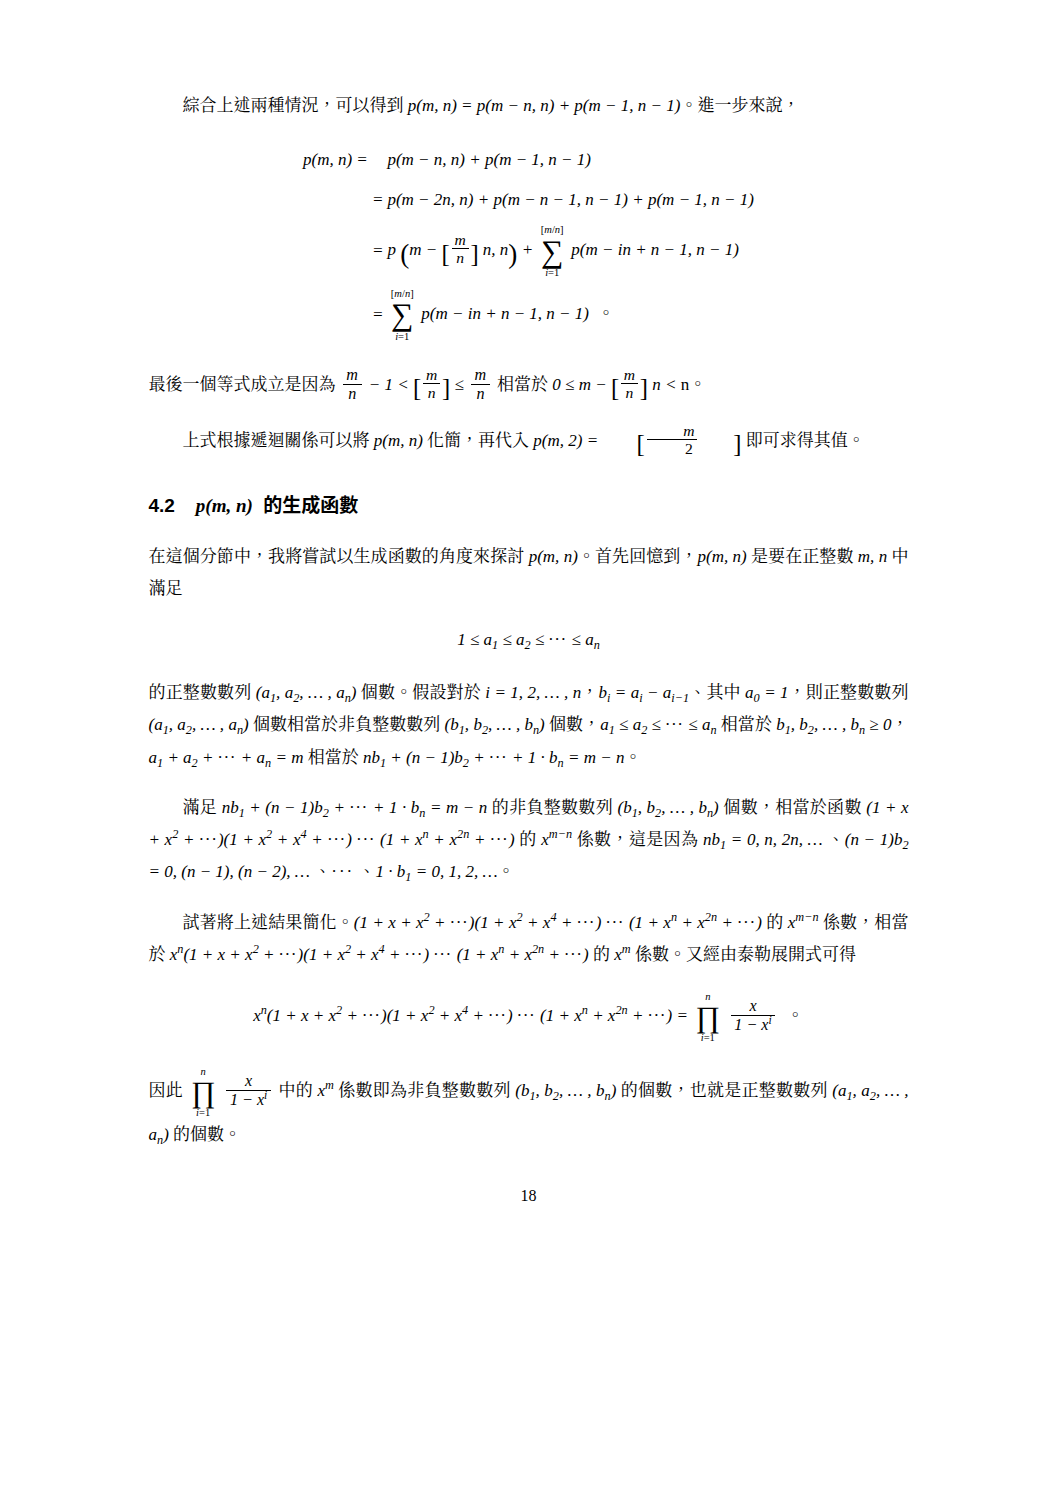綜合上述兩種情況，可以得到 p(m, n) = p(m − n, n) + p(m − 1, n − 1)。進一步來說，
| p(m, n) = | | p(m − n, n) + p(m − 1, n − 1) |
| | = | p(m − 2n, n) + p(m − n − 1, n − 1) + p(m − 1, n − 1) |
| | = | p ( m − [ m n ] n, n ) + [ m / n ] ∑ i =1 p(m − in + n − 1, n − 1) |
| | = | [ m / n ] ∑ i =1 p(m − in + n − 1, n − 1) 。 |
最後一個等式成立是因為 mn − 1 < [mn] ≤ mn 相當於 0 ≤ m − [mn] n < n。
上式根據遞迴關係可以將 p(m, n) 化簡，再代入 p(m, 2) = [m 2] 即可求得其值。
4.2 p(m, n) 的生成函數
在這個分節中，我將嘗試以生成函數的角度來探討 p(m, n)。首先回憶到，p(m, n) 是要在正整數 m, n 中滿足
1 ≤ a1 ≤ a2 ≤ ··· ≤ an
的正整數數列 (a1, a2, … , an) 個數。假設對於 i = 1, 2, … , n，bi = ai − ai−1、其中 a0 = 1，則正整數數列 (a1, a2, … , an) 個數相當於非負整數數列 (b1, b2, … , bn) 個數，a1 ≤ a2 ≤ ··· ≤ an 相當於 b1, b2, … , bn ≥ 0，a1 + a2 + ··· + an = m 相當於 nb1 + (n − 1)b2 + ··· + 1 · bn = m − n。
滿足 nb1 + (n − 1)b2 + ··· + 1 · bn = m − n 的非負整數數列 (b1, b2, … , bn) 個數，相當於函數 (1 + x + x2 + ···)(1 + x2 + x4 + ···) ··· (1 + xn + x2n + ···) 的 xm−n 係數，這是因為 nb1 = 0, n, 2n, … 、(n − 1)b2 = 0, (n − 1), (n − 2), … 、··· 、1 · b1 = 0, 1, 2, …。
試著將上述結果簡化。(1 + x + x2 + ···)(1 + x2 + x4 + ···) ··· (1 + xn + x2n + ···) 的 xm−n 係數，相當於 xn(1 + x + x2 + ···)(1 + x2 + x4 + ···) ··· (1 + xn + x2n + ···) 的 xm 係數。又經由泰勒展開式可得
xn(1 + x + x2 + ···)(1 + x2 + x4 + ···) ··· (1 + xn + x2n + ···) = n∏i=1 x 1 − xi 。
因此 n∏i=1 x 1 − xi 中的 xm 係數即為非負整數數列 (b1, b2, … , bn) 的個數，也就是正整數數列 (a1, a2, … , an) 的個數。
18